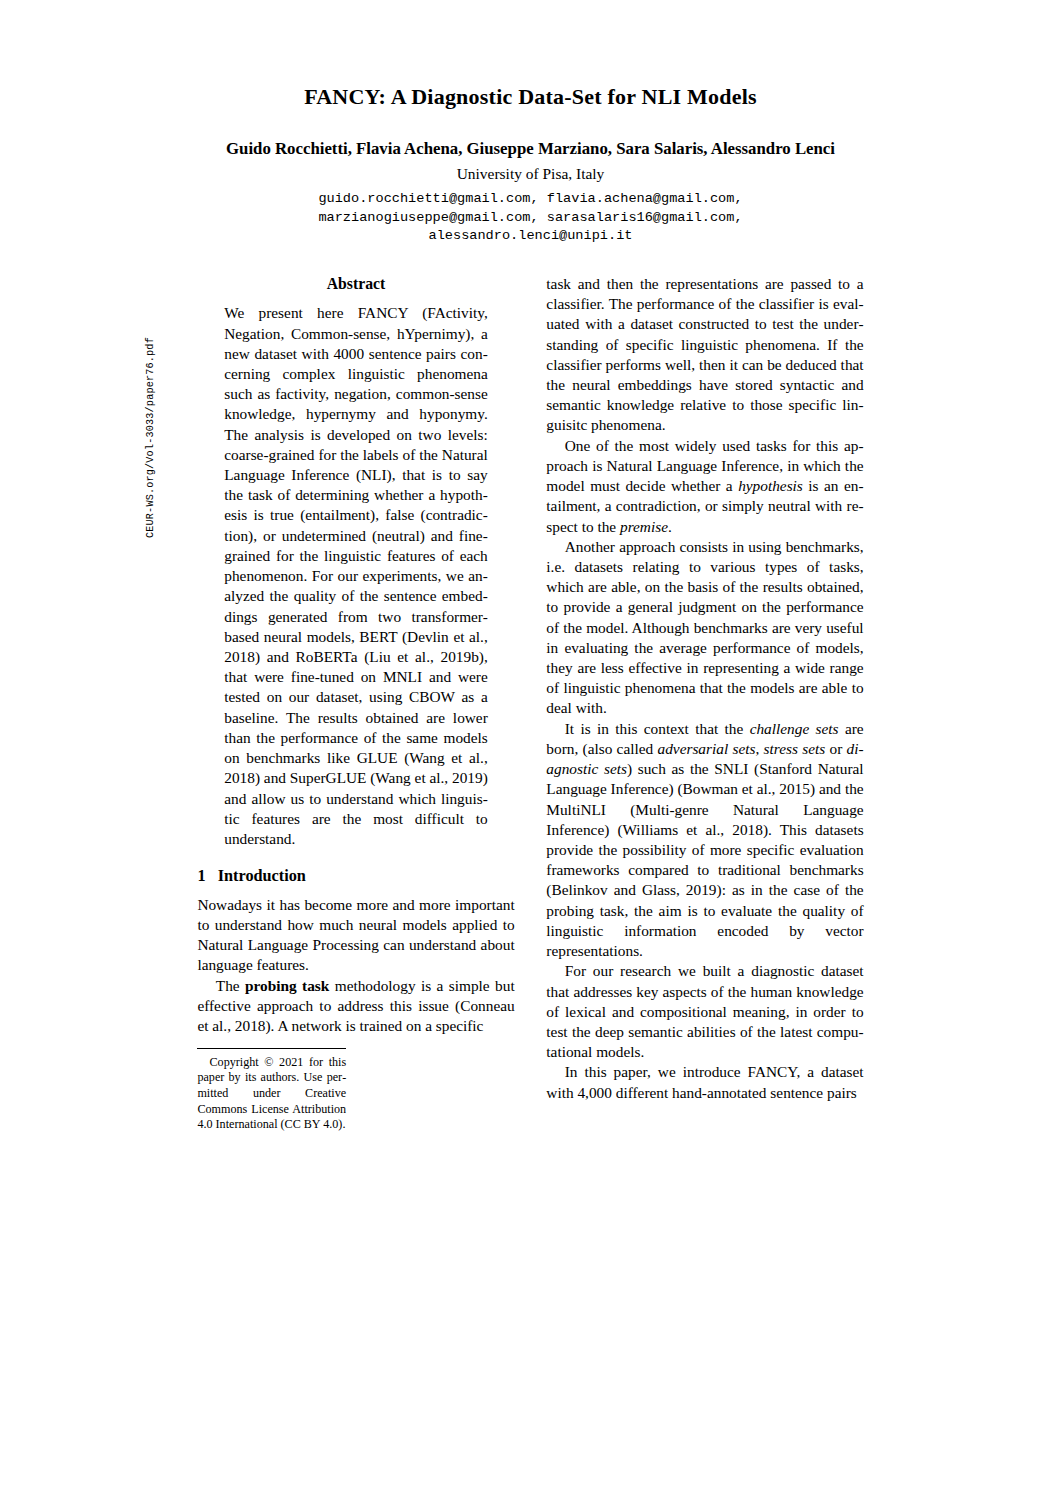CEUR-WS.org/Vol-3033/paper76.pdf
FANCY: A Diagnostic Data-Set for NLI Models
Guido Rocchietti, Flavia Achena, Giuseppe Marziano, Sara Salaris, Alessandro Lenci
University of Pisa, Italy
guido.rocchietti@gmail.com, flavia.achena@gmail.com,
marzianogiuseppe@gmail.com, sarasalaris16@gmail.com,
alessandro.lenci@unipi.it
Abstract
We present here FANCY (FActivity, Negation, Common-sense, hYpernimy), a new dataset with 4000 sentence pairs concerning complex linguistic phenomena such as factivity, negation, common-sense knowledge, hypernymy and hyponymy. The analysis is developed on two levels: coarse-grained for the labels of the Natural Language Inference (NLI), that is to say the task of determining whether a hypothesis is true (entailment), false (contradiction), or undetermined (neutral) and fine-grained for the linguistic features of each phenomenon. For our experiments, we analyzed the quality of the sentence embeddings generated from two transformer-based neural models, BERT (Devlin et al., 2018) and RoBERTa (Liu et al., 2019b), that were fine-tuned on MNLI and were tested on our dataset, using CBOW as a baseline. The results obtained are lower than the performance of the same models on benchmarks like GLUE (Wang et al., 2018) and SuperGLUE (Wang et al., 2019) and allow us to understand which linguistic features are the most difficult to understand.
1 Introduction
Nowadays it has become more and more important to understand how much neural models applied to Natural Language Processing can understand about language features.
The probing task methodology is a simple but effective approach to address this issue (Conneau et al., 2018). A network is trained on a specific
Copyright © 2021 for this paper by its authors. Use permitted under Creative Commons License Attribution 4.0 International (CC BY 4.0).
task and then the representations are passed to a classifier. The performance of the classifier is evaluated with a dataset constructed to test the understanding of specific linguistic phenomena. If the classifier performs well, then it can be deduced that the neural embeddings have stored syntactic and semantic knowledge relative to those specific linguisitc phenomena.
One of the most widely used tasks for this approach is Natural Language Inference, in which the model must decide whether a hypothesis is an entailment, a contradiction, or simply neutral with respect to the premise.
Another approach consists in using benchmarks, i.e. datasets relating to various types of tasks, which are able, on the basis of the results obtained, to provide a general judgment on the performance of the model. Although benchmarks are very useful in evaluating the average performance of models, they are less effective in representing a wide range of linguistic phenomena that the models are able to deal with.
It is in this context that the challenge sets are born, (also called adversarial sets, stress sets or diagnostic sets) such as the SNLI (Stanford Natural Language Inference) (Bowman et al., 2015) and the MultiNLI (Multi-genre Natural Language Inference) (Williams et al., 2018). This datasets provide the possibility of more specific evaluation frameworks compared to traditional benchmarks (Belinkov and Glass, 2019): as in the case of the probing task, the aim is to evaluate the quality of linguistic information encoded by vector representations.
For our research we built a diagnostic dataset that addresses key aspects of the human knowledge of lexical and compositional meaning, in order to test the deep semantic abilities of the latest computational models.
In this paper, we introduce FANCY, a dataset with 4,000 different hand-annotated sentence pairs